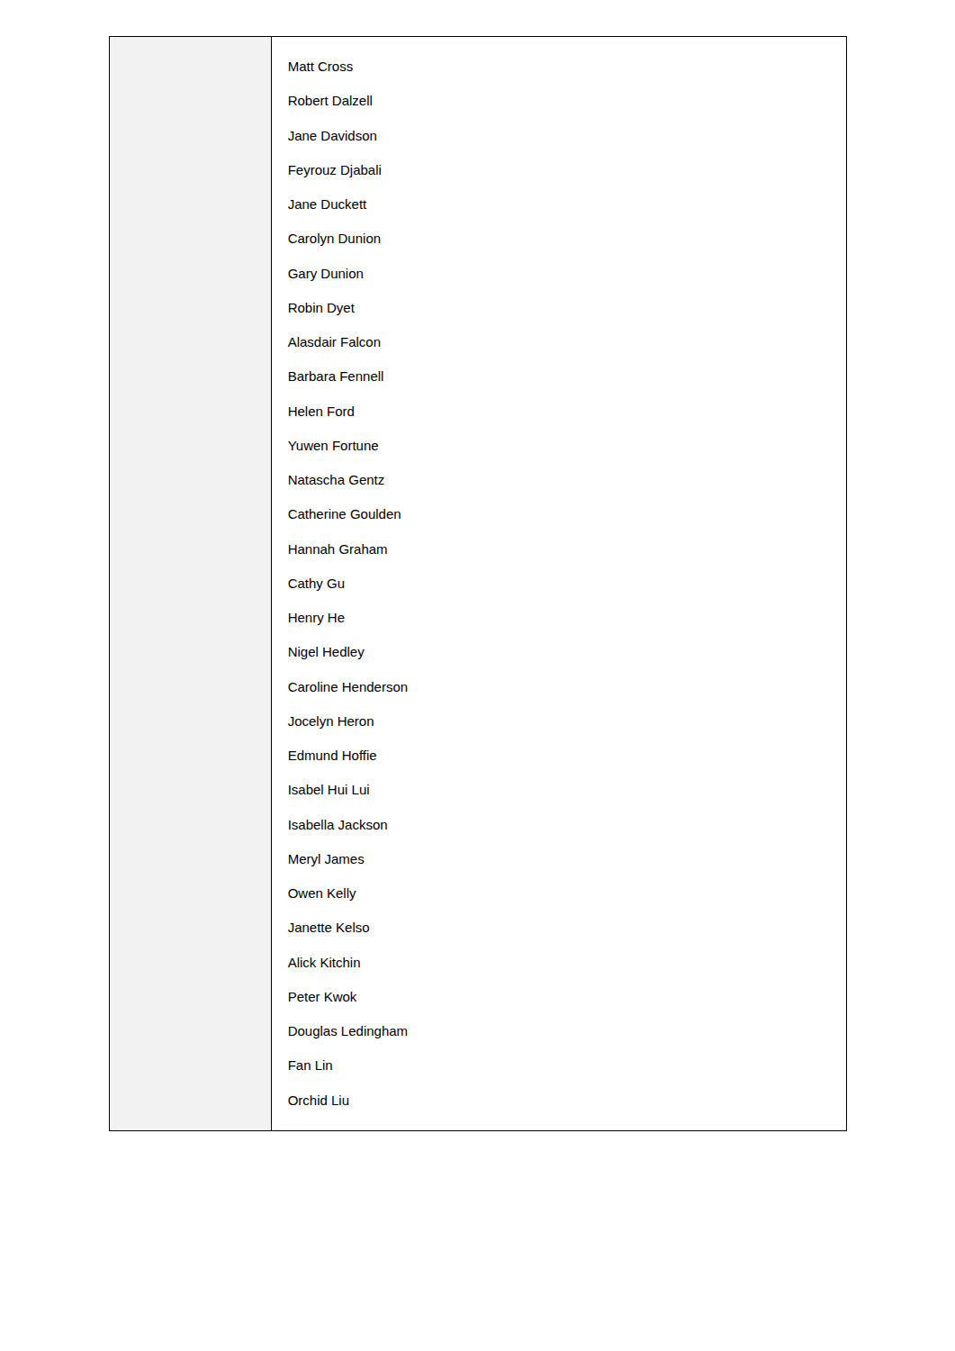| | Matt Cross Robert Dalzell Jane Davidson Feyrouz Djabali Jane Duckett Carolyn Dunion Gary Dunion Robin Dyet Alasdair Falcon Barbara Fennell Helen Ford Yuwen Fortune Natascha Gentz Catherine Goulden Hannah Graham Cathy Gu Henry He Nigel Hedley Caroline Henderson Jocelyn Heron Edmund Hoffie Isabel Hui Lui Isabella Jackson Meryl James Owen Kelly Janette Kelso Alick Kitchin Peter Kwok Douglas Ledingham Fan Lin Orchid Liu |